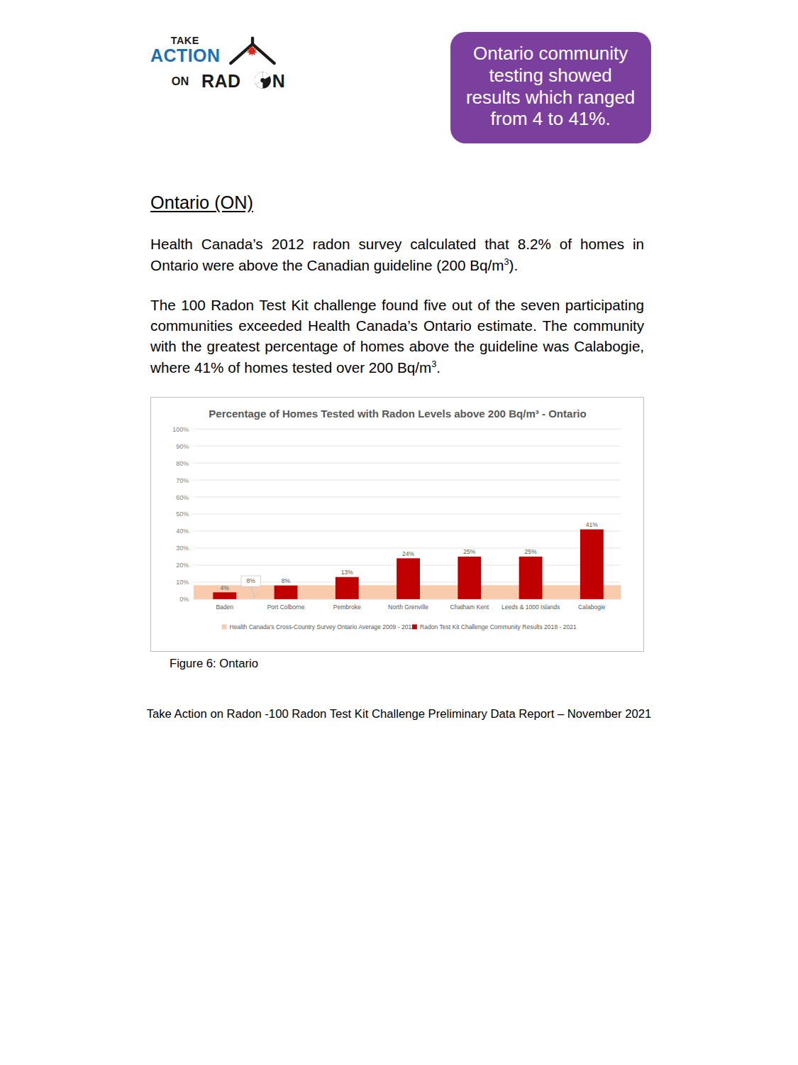TAKE ACTION ON RAD N
Ontario community testing showed results which ranged from 4 to 41%.
Ontario (ON)
Health Canada’s 2012 radon survey calculated that 8.2% of homes in Ontario were above the Canadian guideline (200 Bq/m3).
The 100 Radon Test Kit challenge found five out of the seven participating communities exceeded Health Canada’s Ontario estimate. The community with the greatest percentage of homes above the guideline was Calabogie, where 41% of homes tested over 200 Bq/m3.
Percentage of Homes Tested with Radon Levels above 200 Bq/m³ - Ontario 100% 90% 80% 70% 60% 50% 40% 30% 20% 10% 0% 4% 8% 13% 24% 25% 25% 41% 8% Baden Port Colborne Pembroke North Grenville Chatham Kent Leeds & 1000 Islands Calabogie Health Canada's Cross-Country Survey Ontario Average 2009 - 2011 Radon Test Kit Challenge Community Results 2018 - 2021
Figure 6: Ontario
Take Action on Radon -100 Radon Test Kit Challenge Preliminary Data Report – November 2021